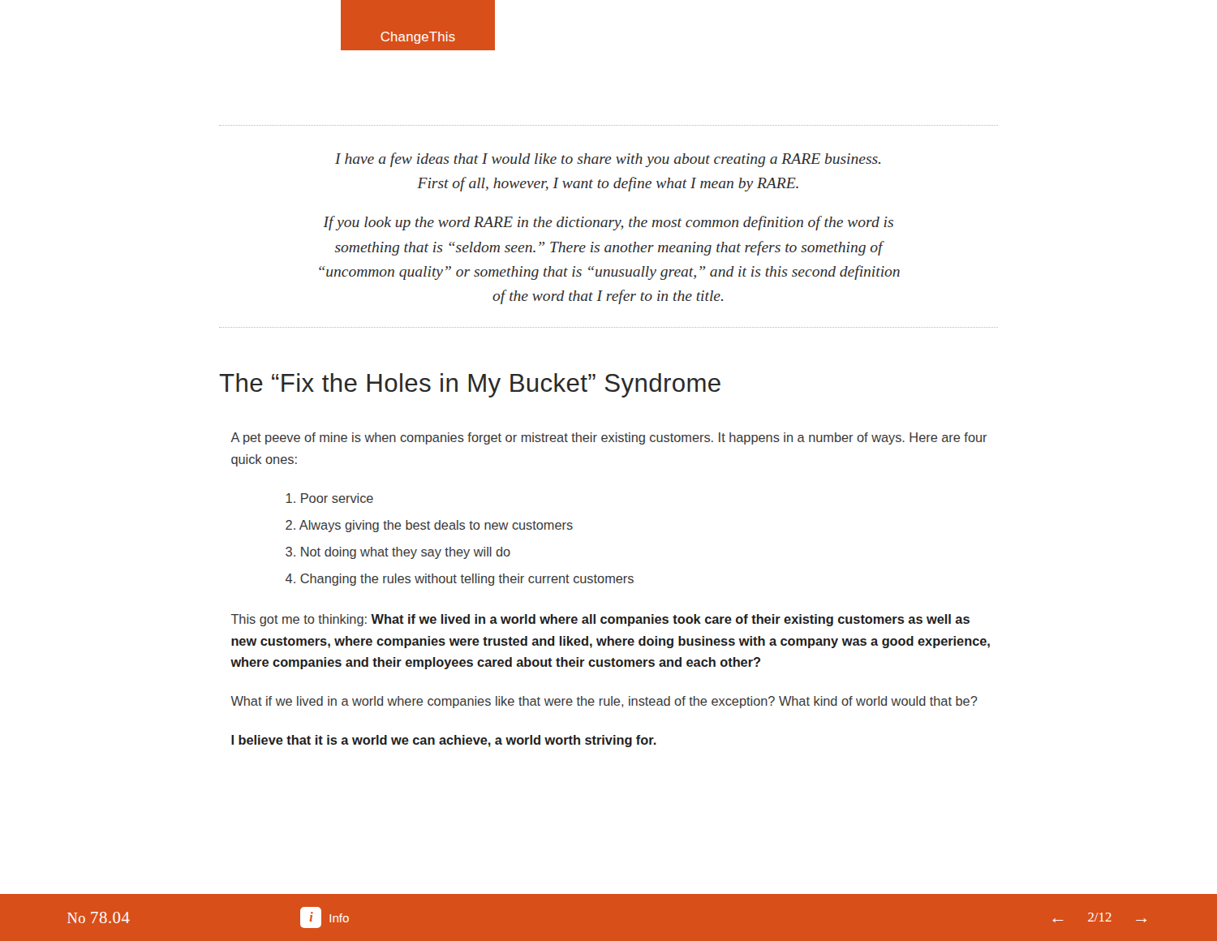ChangeThis
I have a few ideas that I would like to share with you about creating a RARE business.
First of all, however, I want to define what I mean by RARE.
If you look up the word RARE in the dictionary, the most common definition of the word is
something that is “seldom seen.” There is another meaning that refers to something of
“uncommon quality” or something that is “unusually great,” and it is this second definition
of the word that I refer to in the title.
The “Fix the Holes in My Bucket” Syndrome
A pet peeve of mine is when companies forget or mistreat their existing customers. It happens in a number of ways. Here are four quick ones:
Poor service
Always giving the best deals to new customers
Not doing what they say they will do
Changing the rules without telling their current customers
This got me to thinking: What if we lived in a world where all companies took care of their existing customers as well as new customers, where companies were trusted and liked, where doing business with a company was a good experience, where companies and their employees cared about their customers and each other?
What if we lived in a world where companies like that were the rule, instead of the exception? What kind of world would that be?
I believe that it is a world we can achieve, a world worth striving for.
No 78.04
i Info
← 2/12 →